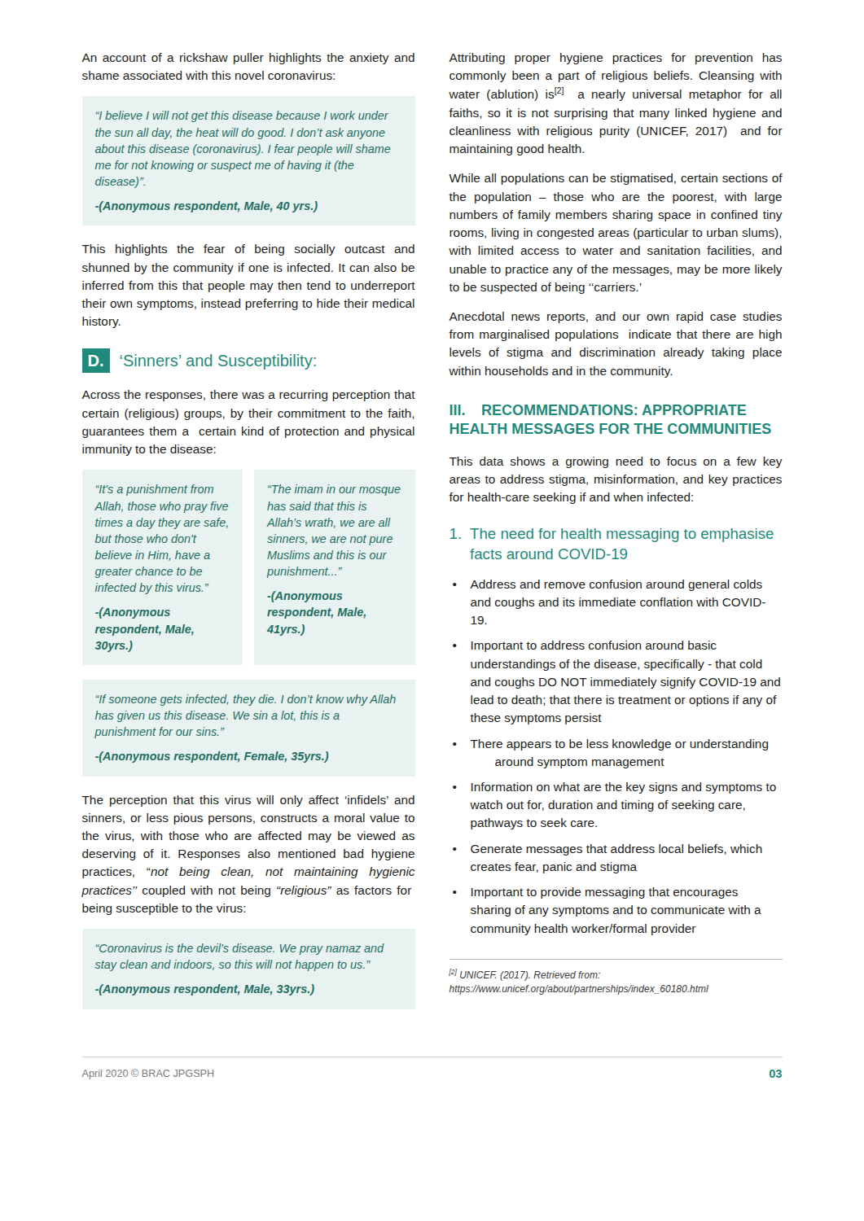An account of a rickshaw puller highlights the anxiety and shame associated with this novel coronavirus:
“I believe I will not get this disease because I work under the sun all day, the heat will do good. I don’t ask anyone about this disease (coronavirus). I fear people will shame me for not knowing or suspect me of having it (the disease)”.
-(Anonymous respondent, Male, 40 yrs.)
This highlights the fear of being socially outcast and shunned by the community if one is infected. It can also be inferred from this that people may then tend to underreport their own symptoms, instead preferring to hide their medical history.
D.
‘Sinners’ and Susceptibility:
Across the responses, there was a recurring perception that certain (religious) groups, by their commitment to the faith, guarantees them a certain kind of protection and physical immunity to the disease:
“It's a punishment from Allah, those who pray five times a day they are safe, but those who don't believe in Him, have a greater chance to be infected by this virus.”
-(Anonymous respondent, Male, 30yrs.)
“The imam in our mosque has said that this is Allah’s wrath, we are all sinners, we are not pure Muslims and this is our punishment...”
-(Anonymous respondent, Male, 41yrs.)
“If someone gets infected, they die. I don’t know why Allah has given us this disease. We sin a lot, this is a punishment for our sins.”
-(Anonymous respondent, Female, 35yrs.)
The perception that this virus will only affect ‘infidels’ and sinners, or less pious persons, constructs a moral value to the virus, with those who are affected may be viewed as deserving of it. Responses also mentioned bad hygiene practices, “not being clean, not maintaining hygienic practices’’ coupled with not being “religious” as factors for being susceptible to the virus:
“Coronavirus is the devil’s disease. We pray namaz and stay clean and indoors, so this will not happen to us.”
-(Anonymous respondent, Male, 33yrs.)
Attributing proper hygiene practices for prevention has commonly been a part of religious beliefs. Cleansing with water (ablution) is[2] a nearly universal metaphor for all faiths, so it is not surprising that many linked hygiene and cleanliness with religious purity (UNICEF, 2017) and for maintaining good health.
While all populations can be stigmatised, certain sections of the population – those who are the poorest, with large numbers of family members sharing space in confined tiny rooms, living in congested areas (particular to urban slums), with limited access to water and sanitation facilities, and unable to practice any of the messages, may be more likely to be suspected of being ‘‘carriers.’
Anecdotal news reports, and our own rapid case studies from marginalised populations indicate that there are high levels of stigma and discrimination already taking place within households and in the community.
III. Recommendations: Appropriate Health Messages for the Communities
This data shows a growing need to focus on a few key areas to address stigma, misinformation, and key practices for health-care seeking if and when infected:
1. The need for health messaging to emphasise facts around COVID-19
Address and remove confusion around general colds and coughs and its immediate conflation with COVID-19.
Important to address confusion around basic understandings of the disease, specifically - that cold and coughs DO NOT immediately signify COVID-19 and lead to death; that there is treatment or options if any of these symptoms persist
There appears to be less knowledge or understanding around symptom management
Information on what are the key signs and symptoms to watch out for, duration and timing of seeking care, pathways to seek care.
Generate messages that address local beliefs, which creates fear, panic and stigma
Important to provide messaging that encourages sharing of any symptoms and to communicate with a community health worker/formal provider
[2] UNICEF. (2017). Retrieved from:
https://www.unicef.org/about/partnerships/index_60180.html
April 2020 © BRAC JPGSPH
03